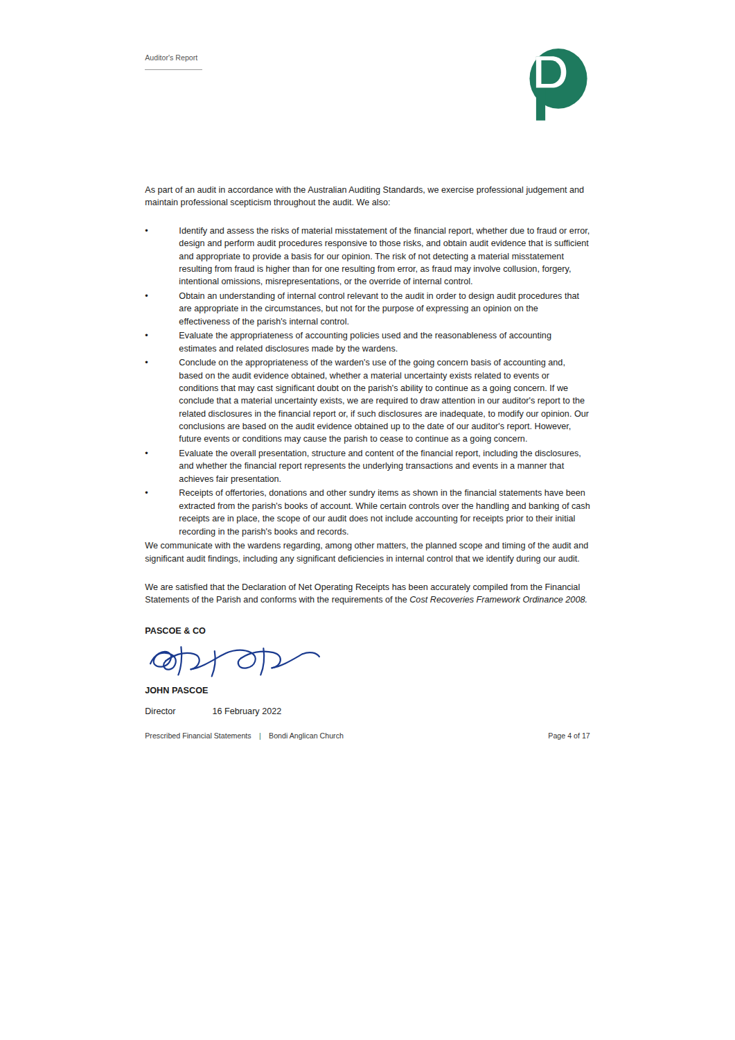Auditor's Report
As part of an audit in accordance with the Australian Auditing Standards, we exercise professional judgement and maintain professional scepticism throughout the audit. We also:
Identify and assess the risks of material misstatement of the financial report, whether due to fraud or error, design and perform audit procedures responsive to those risks, and obtain audit evidence that is sufficient and appropriate to provide a basis for our opinion. The risk of not detecting a material misstatement resulting from fraud is higher than for one resulting from error, as fraud may involve collusion, forgery, intentional omissions, misrepresentations, or the override of internal control.
Obtain an understanding of internal control relevant to the audit in order to design audit procedures that are appropriate in the circumstances, but not for the purpose of expressing an opinion on the effectiveness of the parish's internal control.
Evaluate the appropriateness of accounting policies used and the reasonableness of accounting estimates and related disclosures made by the wardens.
Conclude on the appropriateness of the warden's use of the going concern basis of accounting and, based on the audit evidence obtained, whether a material uncertainty exists related to events or conditions that may cast significant doubt on the parish's ability to continue as a going concern. If we conclude that a material uncertainty exists, we are required to draw attention in our auditor's report to the related disclosures in the financial report or, if such disclosures are inadequate, to modify our opinion. Our conclusions are based on the audit evidence obtained up to the date of our auditor's report. However, future events or conditions may cause the parish to cease to continue as a going concern.
Evaluate the overall presentation, structure and content of the financial report, including the disclosures, and whether the financial report represents the underlying transactions and events in a manner that achieves fair presentation.
Receipts of offertories, donations and other sundry items as shown in the financial statements have been extracted from the parish's books of account. While certain controls over the handling and banking of cash receipts are in place, the scope of our audit does not include accounting for receipts prior to their initial recording in the parish's books and records.
We communicate with the wardens regarding, among other matters, the planned scope and timing of the audit and significant audit findings, including any significant deficiencies in internal control that we identify during our audit.
We are satisfied that the Declaration of Net Operating Receipts has been accurately compiled from the Financial Statements of the Parish and conforms with the requirements of the Cost Recoveries Framework Ordinance 2008.
PASCOE & CO
JOHN PASCOE
Director 16 February 2022
Prescribed Financial Statements | Bondi Anglican Church
Page 4 of 17